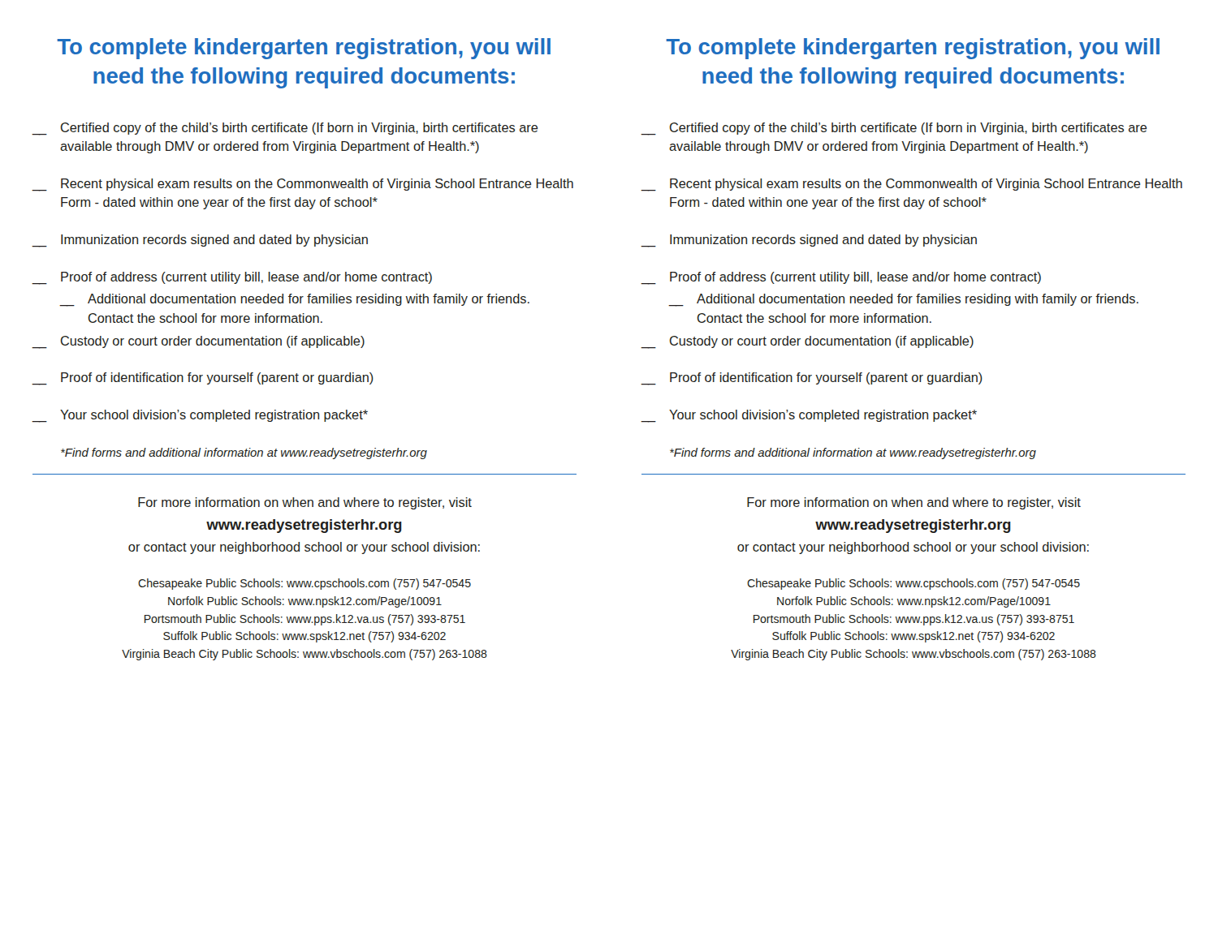To complete kindergarten registration, you will need the following required documents:
Certified copy of the child’s birth certificate (If born in Virginia, birth certificates are available through DMV or ordered from Virginia Department of Health.*)
Recent physical exam results on the Commonwealth of Virginia School Entrance Health Form - dated within one year of the first day of school*
Immunization records signed and dated by physician
Proof of address (current utility bill, lease and/or home contract)
Additional documentation needed for families residing with family or friends. Contact the school for more information.
Custody or court order documentation (if applicable)
Proof of identification for yourself (parent or guardian)
Your school division’s completed registration packet*
*Find forms and additional information at www.readysetregisterhr.org
For more information on when and where to register, visit www.readysetregisterhr.org or contact your neighborhood school or your school division:
Chesapeake Public Schools: www.cpschools.com (757) 547-0545
Norfolk Public Schools: www.npsk12.com/Page/10091
Portsmouth Public Schools: www.pps.k12.va.us (757) 393-8751
Suffolk Public Schools: www.spsk12.net (757) 934-6202
Virginia Beach City Public Schools: www.vbschools.com (757) 263-1088
To complete kindergarten registration, you will need the following required documents:
Certified copy of the child’s birth certificate (If born in Virginia, birth certificates are available through DMV or ordered from Virginia Department of Health.*)
Recent physical exam results on the Commonwealth of Virginia School Entrance Health Form - dated within one year of the first day of school*
Immunization records signed and dated by physician
Proof of address (current utility bill, lease and/or home contract)
Additional documentation needed for families residing with family or friends. Contact the school for more information.
Custody or court order documentation (if applicable)
Proof of identification for yourself (parent or guardian)
Your school division’s completed registration packet*
*Find forms and additional information at www.readysetregisterhr.org
For more information on when and where to register, visit www.readysetregisterhr.org or contact your neighborhood school or your school division:
Chesapeake Public Schools: www.cpschools.com (757) 547-0545
Norfolk Public Schools: www.npsk12.com/Page/10091
Portsmouth Public Schools: www.pps.k12.va.us (757) 393-8751
Suffolk Public Schools: www.spsk12.net (757) 934-6202
Virginia Beach City Public Schools: www.vbschools.com (757) 263-1088